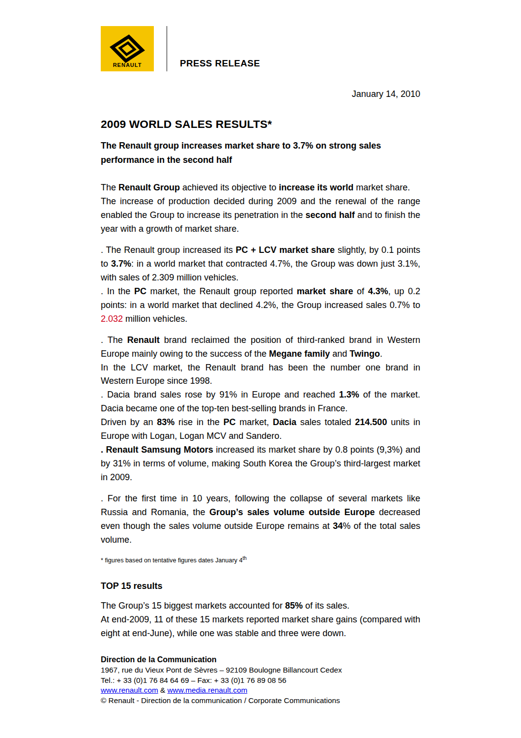RENAULT
PRESS RELEASE
January 14, 2010
2009 WORLD SALES RESULTS*
The Renault group increases market share to 3.7% on strong sales performance in the second half
The Renault Group achieved its objective to increase its world market share.
The increase of production decided during 2009 and the renewal of the range enabled the Group to increase its penetration in the second half and to finish the year with a growth of market share.
. The Renault group increased its PC + LCV market share slightly, by 0.1 points to 3.7%: in a world market that contracted 4.7%, the Group was down just 3.1%, with sales of 2.309 million vehicles.
. In the PC market, the Renault group reported market share of 4.3%, up 0.2 points: in a world market that declined 4.2%, the Group increased sales 0.7% to 2.032 million vehicles.
. The Renault brand reclaimed the position of third-ranked brand in Western Europe mainly owing to the success of the Megane family and Twingo.
In the LCV market, the Renault brand has been the number one brand in Western Europe since 1998.
. Dacia brand sales rose by 91% in Europe and reached 1.3% of the market. Dacia became one of the top-ten best-selling brands in France.
Driven by an 83% rise in the PC market, Dacia sales totaled 214.500 units in Europe with Logan, Logan MCV and Sandero.
. Renault Samsung Motors increased its market share by 0.8 points (9,3%) and by 31% in terms of volume, making South Korea the Group’s third-largest market in 2009.
. For the first time in 10 years, following the collapse of several markets like Russia and Romania, the Group’s sales volume outside Europe decreased even though the sales volume outside Europe remains at 34% of the total sales volume.
* figures based on tentative figures dates January 4th
TOP 15 results
The Group’s 15 biggest markets accounted for 85% of its sales.
At end-2009, 11 of these 15 markets reported market share gains (compared with eight at end-June), while one was stable and three were down.
Direction de la Communication
1967, rue du Vieux Pont de Sèvres – 92109 Boulogne Billancourt Cedex
Tel.: + 33 (0)1 76 84 64 69 – Fax: + 33 (0)1 76 89 08 56
www.renault.com & www.media.renault.com
© Renault - Direction de la communication / Corporate Communications